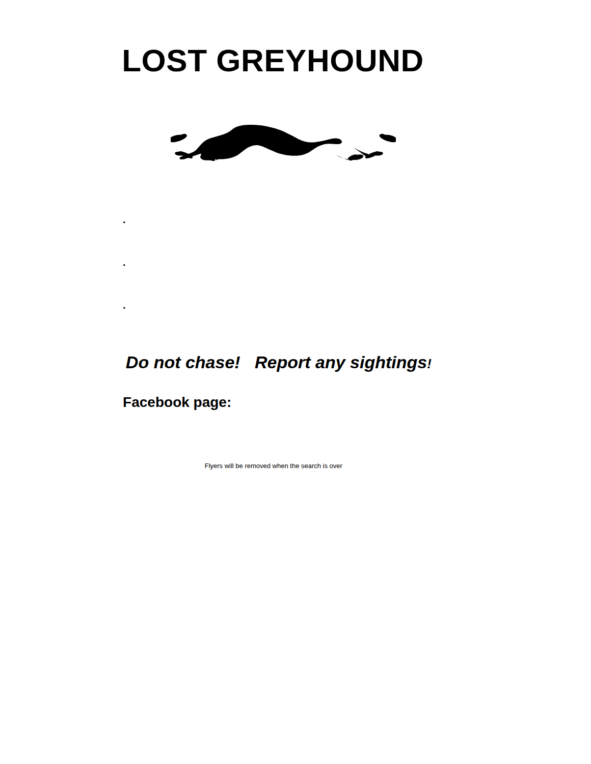LOST GREYHOUND
Do not chase! Report any sightings!
Facebook page:
Flyers will be removed when the search is over